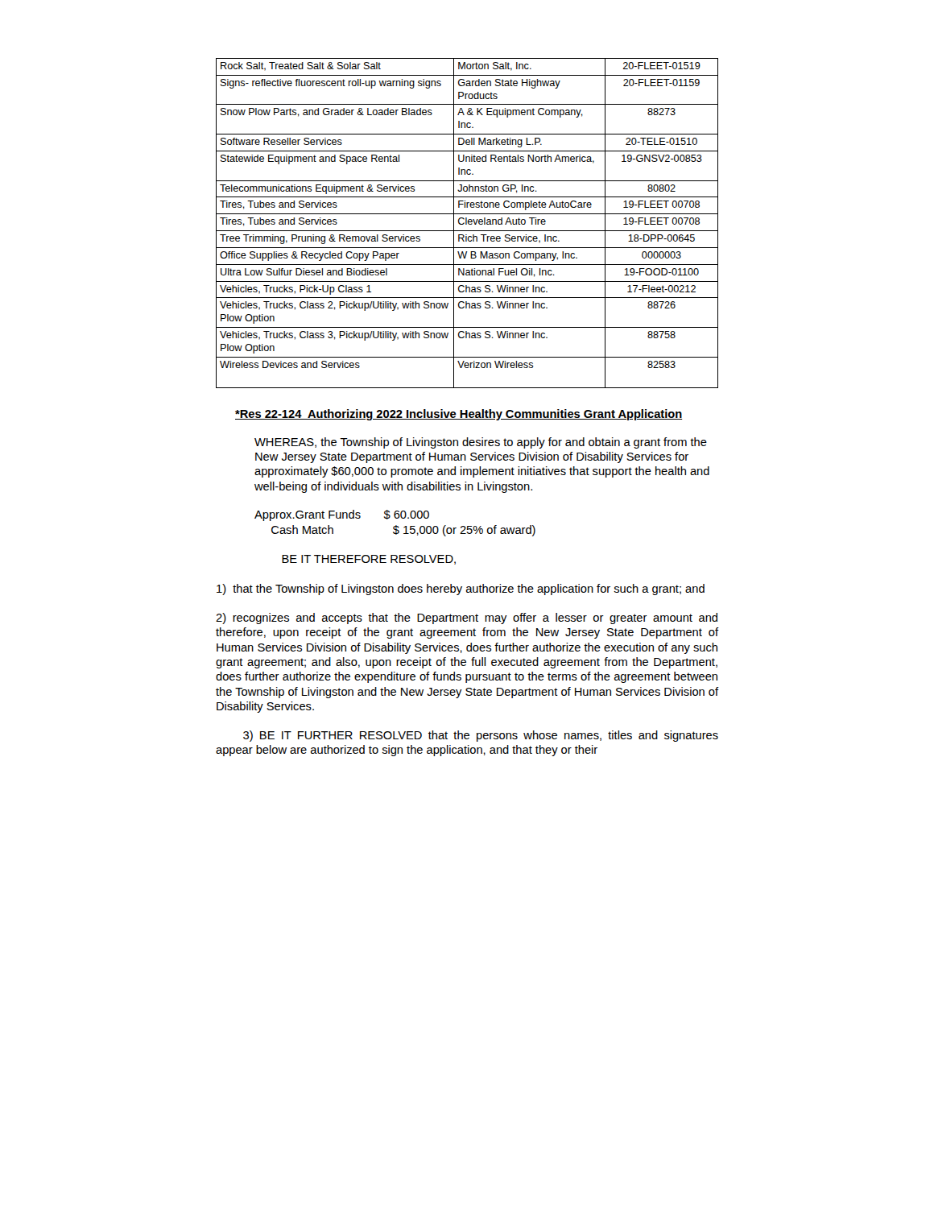| Rock Salt, Treated Salt & Solar Salt | Morton Salt, Inc. | 20-FLEET-01519 |
| Signs- reflective fluorescent roll-up warning signs | Garden State Highway Products | 20-FLEET-01159 |
| Snow Plow Parts, and Grader & Loader Blades | A & K Equipment Company, Inc. | 88273 |
| Software Reseller Services | Dell Marketing L.P. | 20-TELE-01510 |
| Statewide Equipment and Space Rental | United Rentals North America, Inc. | 19-GNSV2-00853 |
| Telecommunications Equipment & Services | Johnston GP, Inc. | 80802 |
| Tires, Tubes and Services | Firestone Complete AutoCare | 19-FLEET 00708 |
| Tires, Tubes and Services | Cleveland Auto Tire | 19-FLEET 00708 |
| Tree Trimming, Pruning & Removal Services | Rich Tree Service, Inc. | 18-DPP-00645 |
| Office Supplies & Recycled Copy Paper | W B Mason Company, Inc. | 0000003 |
| Ultra Low Sulfur Diesel and Biodiesel | National Fuel Oil, Inc. | 19-FOOD-01100 |
| Vehicles, Trucks, Pick-Up Class 1 | Chas S. Winner Inc. | 17-Fleet-00212 |
| Vehicles, Trucks, Class 2, Pickup/Utility, with Snow Plow Option | Chas S. Winner Inc. | 88726 |
| Vehicles, Trucks, Class 3, Pickup/Utility, with Snow Plow Option | Chas S. Winner Inc. | 88758 |
| Wireless Devices and Services | Verizon Wireless | 82583 |
*Res 22-124 Authorizing 2022 Inclusive Healthy Communities Grant Application
WHEREAS, the Township of Livingston desires to apply for and obtain a grant from the
New Jersey State Department of Human Services Division of Disability Services for approximately $60,000 to promote and implement initiatives that support the health and well-being of individuals with disabilities in Livingston.
Approx.Grant Funds $ 60.000
Cash Match $ 15,000 (or 25% of award)
BE IT THEREFORE RESOLVED,
1) that the Township of Livingston does hereby authorize the application for such a grant; and
2) recognizes and accepts that the Department may offer a lesser or greater amount and therefore, upon receipt of the grant agreement from the New Jersey State Department of Human Services Division of Disability Services, does further authorize the execution of any such grant agreement; and also, upon receipt of the full executed agreement from the Department, does further authorize the expenditure of funds pursuant to the terms of the agreement between the Township of Livingston and the New Jersey State Department of Human Services Division of Disability Services.
3) BE IT FURTHER RESOLVED that the persons whose names, titles and signatures appear below are authorized to sign the application, and that they or their